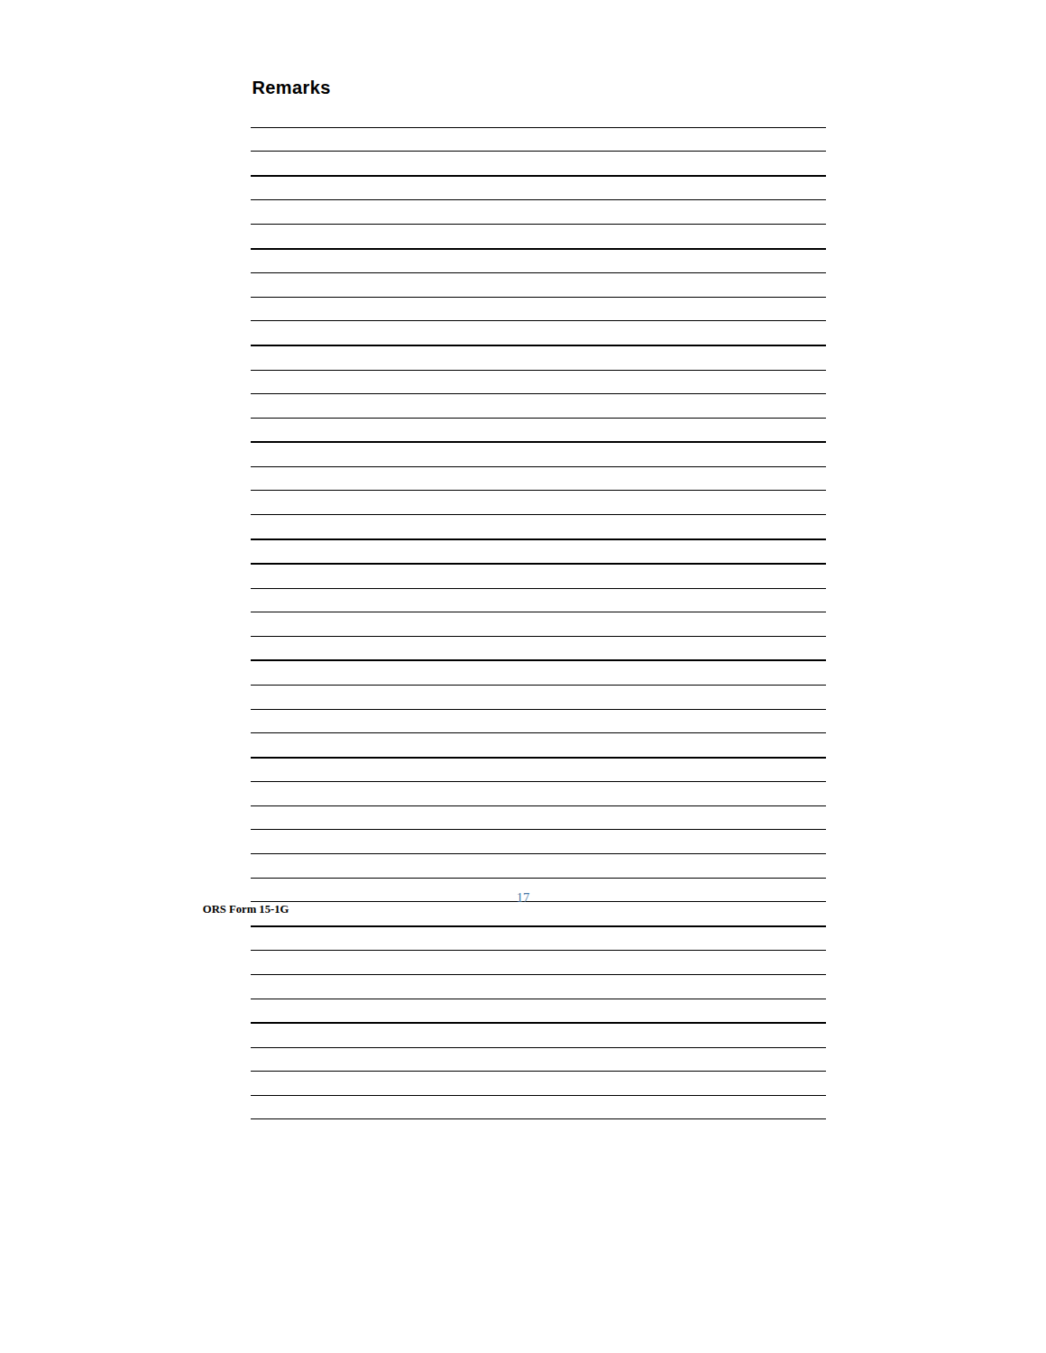Remarks
17
ORS Form 15-1G